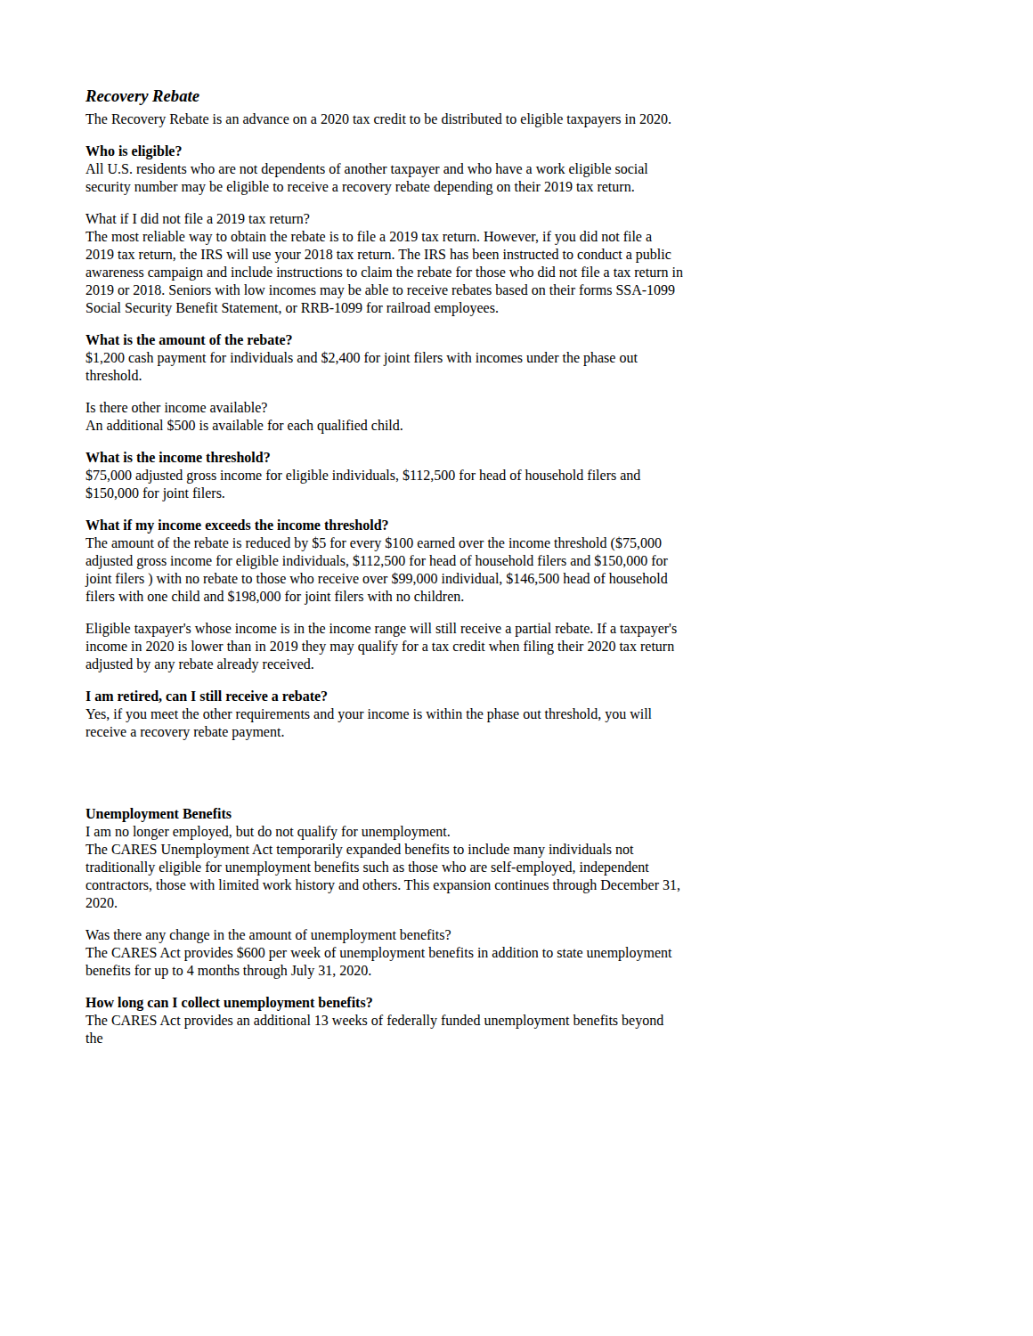Recovery Rebate
The Recovery Rebate is an advance on a 2020 tax credit to be distributed to eligible taxpayers in 2020.
Who is eligible?
All U.S. residents who are not dependents of another taxpayer and who have a work eligible social security number may be eligible to receive a recovery rebate depending on their 2019 tax return.
What if I did not file a 2019 tax return?
The most reliable way to obtain the rebate is to file a 2019 tax return. However, if you did not file a 2019 tax return, the IRS will use your 2018 tax return. The IRS has been instructed to conduct a public awareness campaign and include instructions to claim the rebate for those who did not file a tax return in 2019 or 2018. Seniors with low incomes may be able to receive rebates based on their forms SSA-1099 Social Security Benefit Statement, or RRB-1099 for railroad employees.
What is the amount of the rebate?
$1,200 cash payment for individuals and $2,400 for joint filers with incomes under the phase out threshold.
Is there other income available?
An additional $500 is available for each qualified child.
What is the income threshold?
$75,000 adjusted gross income for eligible individuals, $112,500 for head of household filers and $150,000 for joint filers.
What if my income exceeds the income threshold?
The amount of the rebate is reduced by $5 for every $100 earned over the income threshold ($75,000 adjusted gross income for eligible individuals, $112,500 for head of household filers and $150,000 for joint filers ) with no rebate to those who receive over $99,000 individual, $146,500 head of household filers with one child and $198,000 for joint filers with no children.
Eligible taxpayer's whose income is in the income range will still receive a partial rebate. If a taxpayer's income in 2020 is lower than in 2019 they may qualify for a tax credit when filing their 2020 tax return adjusted by any rebate already received.
I am retired, can I still receive a rebate?
Yes, if you meet the other requirements and your income is within the phase out threshold, you will receive a recovery rebate payment.
Unemployment Benefits
I am no longer employed, but do not qualify for unemployment.
The CARES Unemployment Act temporarily expanded benefits to include many individuals not traditionally eligible for unemployment benefits such as those who are self-employed, independent contractors, those with limited work history and others. This expansion continues through December 31, 2020.
Was there any change in the amount of unemployment benefits?
The CARES Act provides $600 per week of unemployment benefits in addition to state unemployment benefits for up to 4 months through July 31, 2020.
How long can I collect unemployment benefits?
The CARES Act provides an additional 13 weeks of federally funded unemployment benefits beyond the